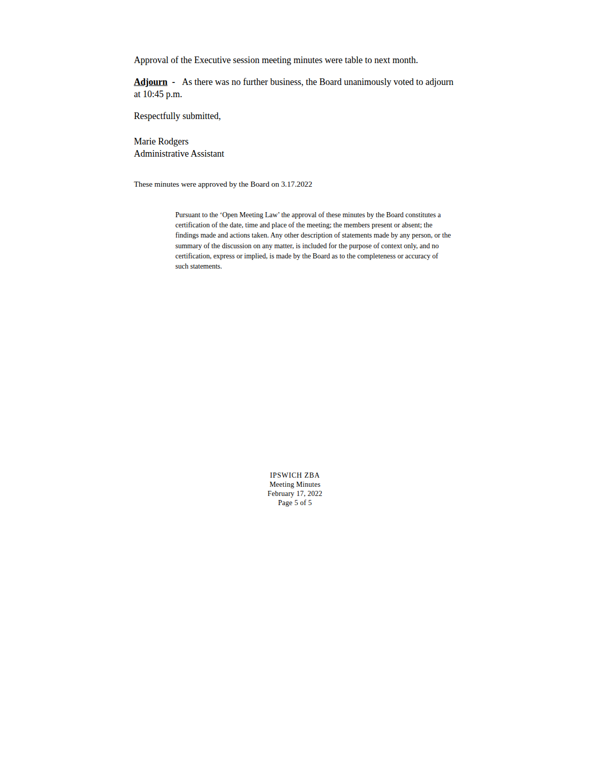Approval of the Executive session meeting minutes were table to next month.
Adjourn - As there was no further business, the Board unanimously voted to adjourn at 10:45 p.m.
Respectfully submitted,
Marie Rodgers
Administrative Assistant
These minutes were approved by the Board on 3.17.2022
Pursuant to the ‘Open Meeting Law’ the approval of these minutes by the Board constitutes a certification of the date, time and place of the meeting; the members present or absent; the findings made and actions taken. Any other description of statements made by any person, or the summary of the discussion on any matter, is included for the purpose of context only, and no certification, express or implied, is made by the Board as to the completeness or accuracy of such statements.
IPSWICH ZBA
Meeting Minutes
February 17, 2022
Page 5 of 5